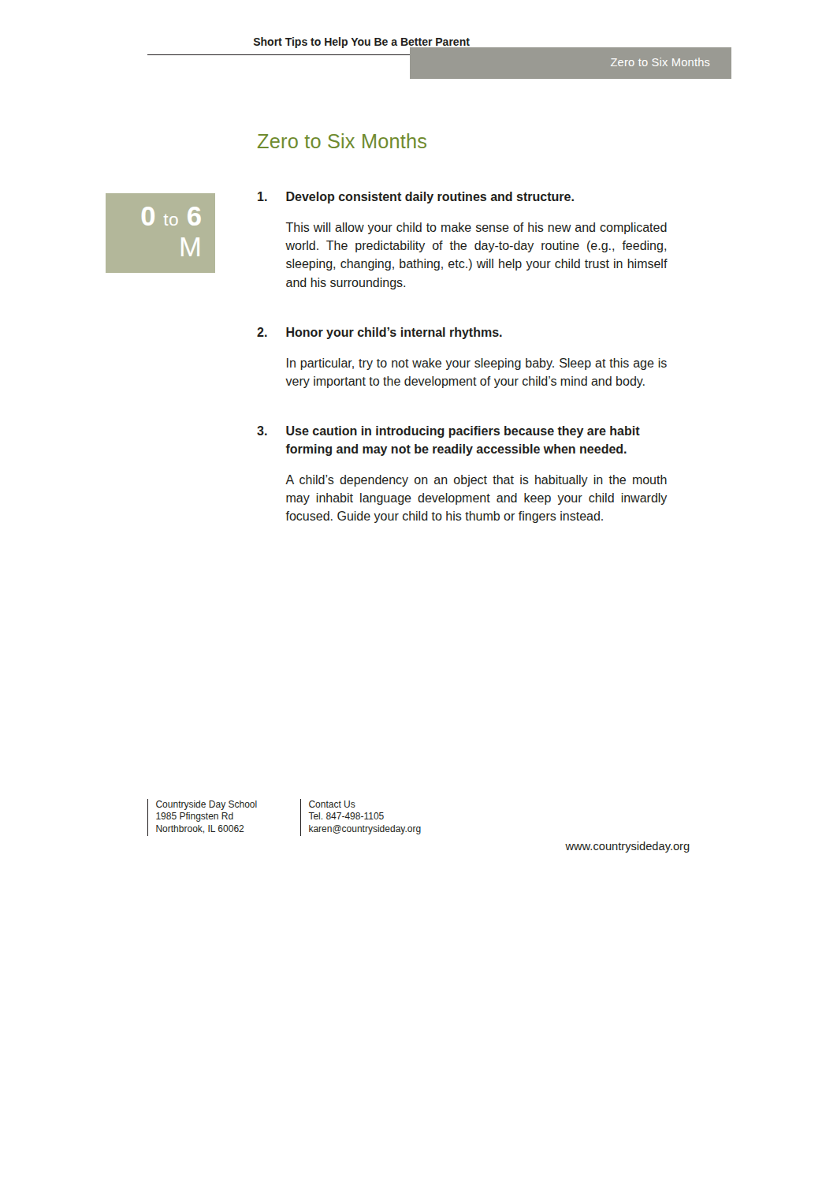Short Tips to Help You Be a Better Parent
Zero to Six Months
0 to 6
M
Zero to Six Months
Develop consistent daily routines and structure.
This will allow your child to make sense of his new and complicated world. The predictability of the day-to-day routine (e.g., feeding, sleeping, changing, bathing, etc.) will help your child trust in himself and his surroundings.
Honor your child’s internal rhythms.
In particular, try to not wake your sleeping baby. Sleep at this age is very important to the development of your child’s mind and body.
Use caution in introducing pacifiers because they are habit forming and may not be readily accessible when needed.
A child’s dependency on an object that is habitually in the mouth may inhabit language development and keep your child inwardly focused. Guide your child to his thumb or fingers instead.
Countryside Day School
1985 Pfingsten Rd
Northbrook, IL 60062
Contact Us
Tel. 847-498-1105
karen@countrysideday.org
www.countrysideday.org